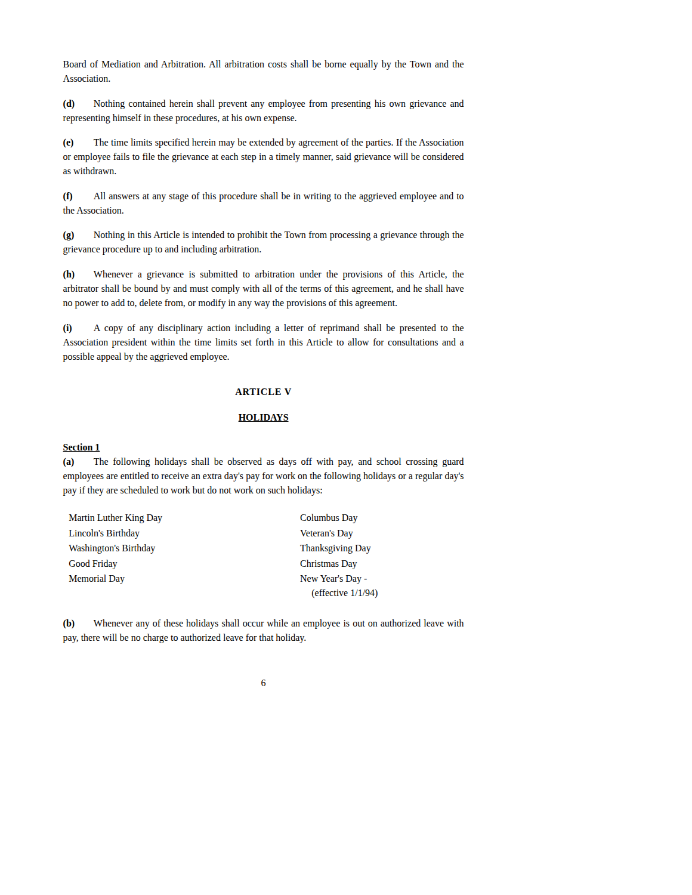Board of Mediation and Arbitration. All arbitration costs shall be borne equally by the Town and the Association.
(d) Nothing contained herein shall prevent any employee from presenting his own grievance and representing himself in these procedures, at his own expense.
(e) The time limits specified herein may be extended by agreement of the parties. If the Association or employee fails to file the grievance at each step in a timely manner, said grievance will be considered as withdrawn.
(f) All answers at any stage of this procedure shall be in writing to the aggrieved employee and to the Association.
(g) Nothing in this Article is intended to prohibit the Town from processing a grievance through the grievance procedure up to and including arbitration.
(h) Whenever a grievance is submitted to arbitration under the provisions of this Article, the arbitrator shall be bound by and must comply with all of the terms of this agreement, and he shall have no power to add to, delete from, or modify in any way the provisions of this agreement.
(i) A copy of any disciplinary action including a letter of reprimand shall be presented to the Association president within the time limits set forth in this Article to allow for consultations and a possible appeal by the aggrieved employee.
ARTICLE V
HOLIDAYS
Section 1
(a) The following holidays shall be observed as days off with pay, and school crossing guard employees are entitled to receive an extra day's pay for work on the following holidays or a regular day's pay if they are scheduled to work but do not work on such holidays:
| Martin Luther King Day | Columbus Day |
| Lincoln's Birthday | Veteran's Day |
| Washington's Birthday | Thanksgiving Day |
| Good Friday | Christmas Day |
| Memorial Day | New Year's Day - (effective 1/1/94) |
(b) Whenever any of these holidays shall occur while an employee is out on authorized leave with pay, there will be no charge to authorized leave for that holiday.
6